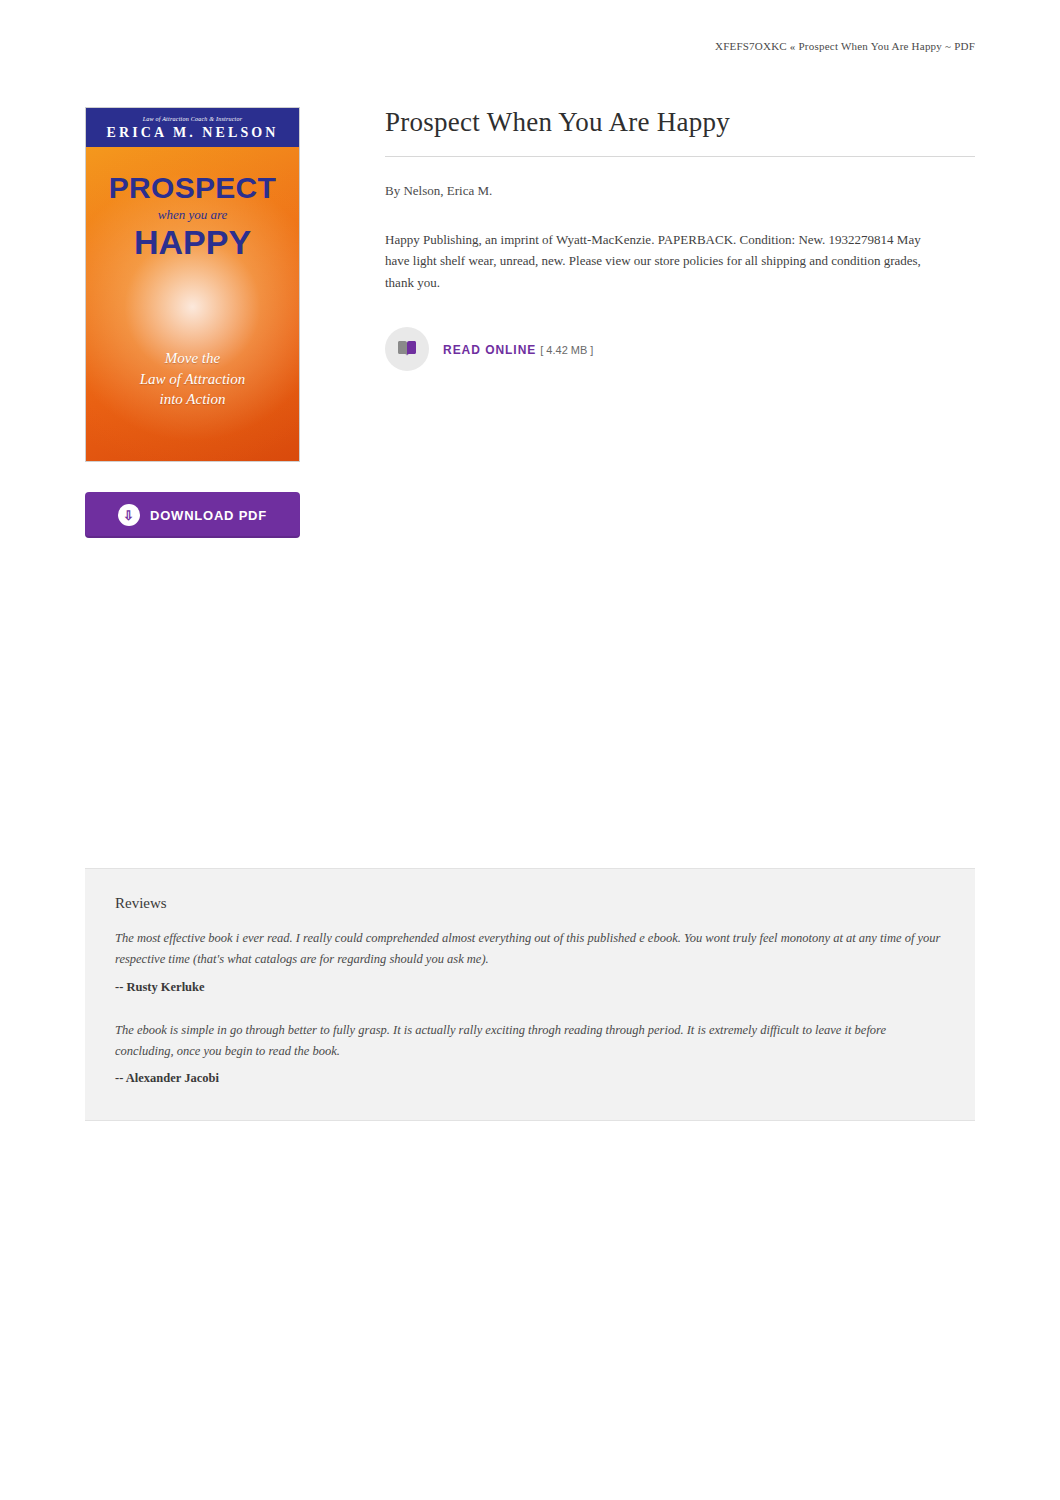XFEFS7OXKC « Prospect When You Are Happy ~ PDF
Law of Attraction Coach & Instructor
ERICA M. NELSON
PROSPECT
when you are
HAPPY
Move the
Law of Attraction
into Action
⇩ DOWNLOAD PDF
Prospect When You Are Happy
By Nelson, Erica M.
Happy Publishing, an imprint of Wyatt-MacKenzie. PAPERBACK. Condition: New. 1932279814 May have light shelf wear, unread, new. Please view our store policies for all shipping and condition grades, thank you.
READ ONLINE [ 4.42 MB ]
Reviews
The most effective book i ever read. I really could comprehended almost everything out of this published e ebook. You wont truly feel monotony at at any time of your respective time (that's what catalogs are for regarding should you ask me).
-- Rusty Kerluke
The ebook is simple in go through better to fully grasp. It is actually rally exciting throgh reading through period. It is extremely difficult to leave it before concluding, once you begin to read the book.
-- Alexander Jacobi